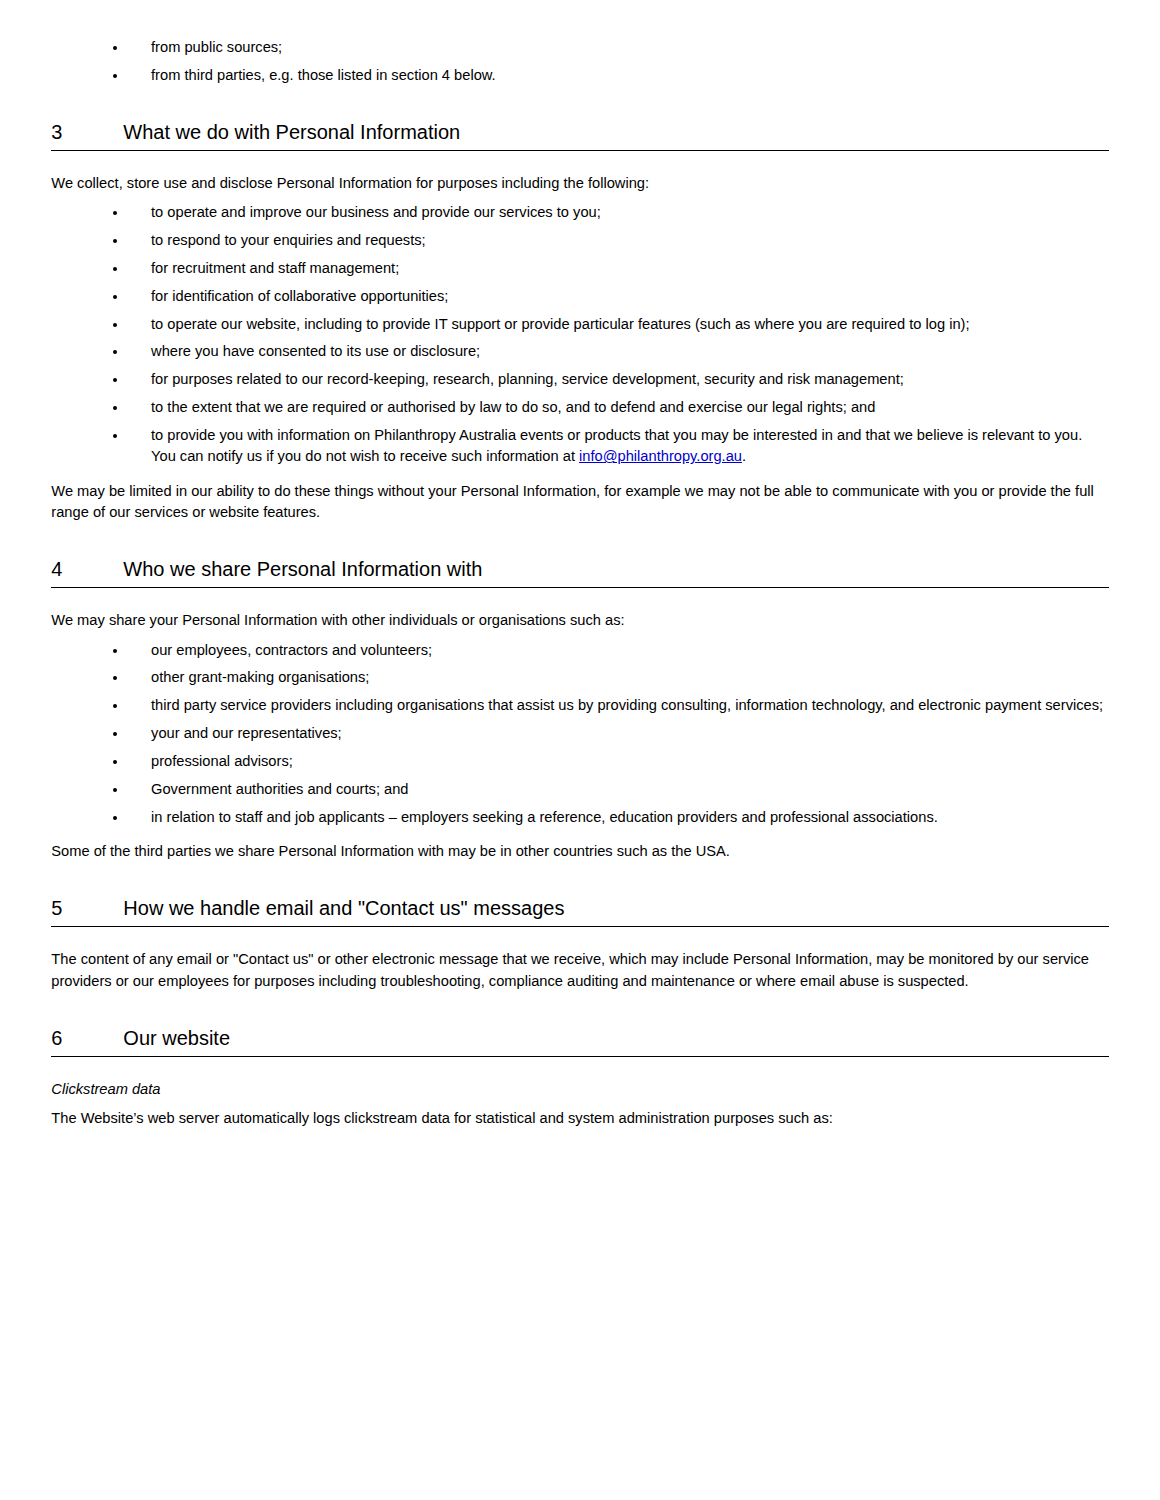from public sources;
from third parties, e.g. those listed in section 4 below.
3 What we do with Personal Information
We collect, store use and disclose Personal Information for purposes including the following:
to operate and improve our business and provide our services to you;
to respond to your enquiries and requests;
for recruitment and staff management;
for identification of collaborative opportunities;
to operate our website, including to provide IT support or provide particular features (such as where you are required to log in);
where you have consented to its use or disclosure;
for purposes related to our record-keeping, research, planning, service development, security and risk management;
to the extent that we are required or authorised by law to do so, and to defend and exercise our legal rights; and
to provide you with information on Philanthropy Australia events or products that you may be interested in and that we believe is relevant to you. You can notify us if you do not wish to receive such information at info@philanthropy.org.au.
We may be limited in our ability to do these things without your Personal Information, for example we may not be able to communicate with you or provide the full range of our services or website features.
4 Who we share Personal Information with
We may share your Personal Information with other individuals or organisations such as:
our employees, contractors and volunteers;
other grant-making organisations;
third party service providers including organisations that assist us by providing consulting, information technology, and electronic payment services;
your and our representatives;
professional advisors;
Government authorities and courts; and
in relation to staff and job applicants – employers seeking a reference, education providers and professional associations.
Some of the third parties we share Personal Information with may be in other countries such as the USA.
5 How we handle email and "Contact us" messages
The content of any email or "Contact us" or other electronic message that we receive, which may include Personal Information, may be monitored by our service providers or our employees for purposes including troubleshooting, compliance auditing and maintenance or where email abuse is suspected.
6 Our website
Clickstream data
The Website’s web server automatically logs clickstream data for statistical and system administration purposes such as: